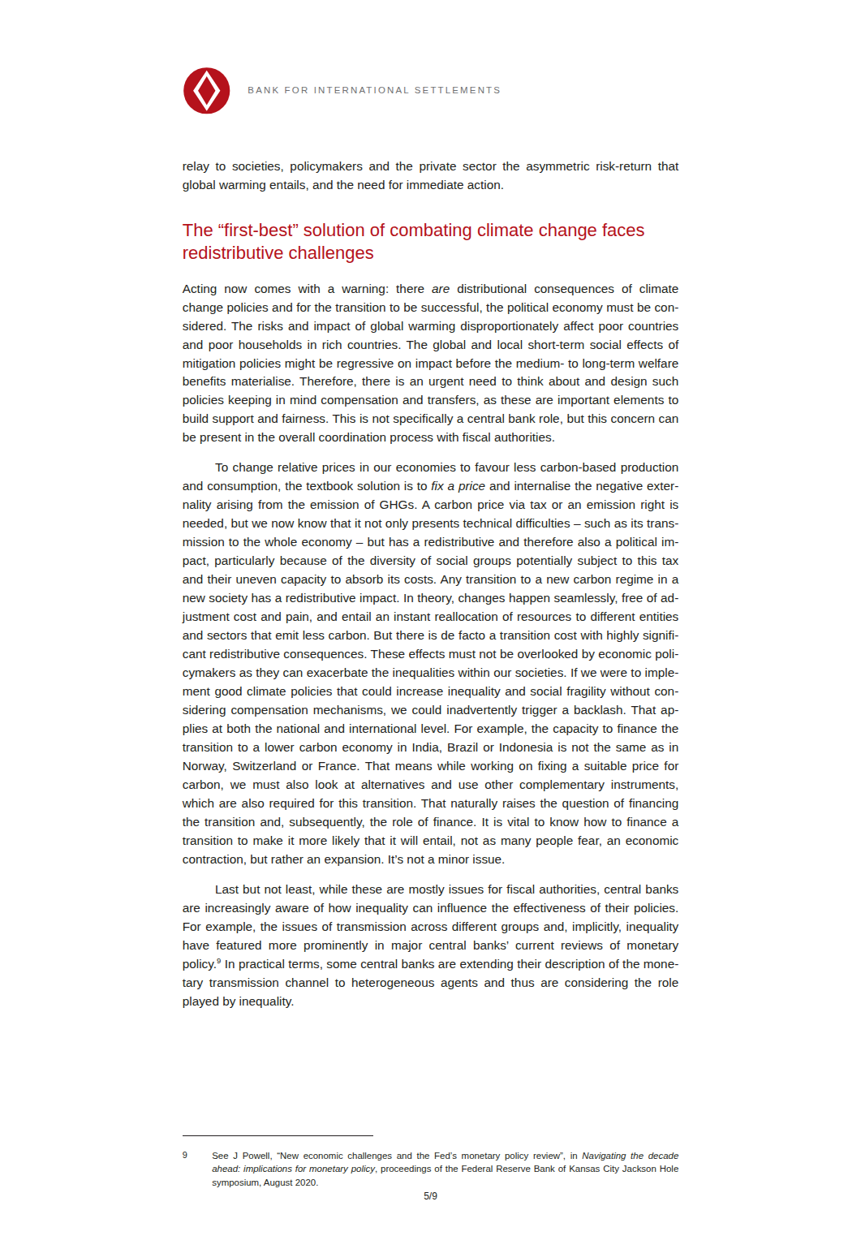Bank for International Settlements
relay to societies, policymakers and the private sector the asymmetric risk-return that global warming entails, and the need for immediate action.
The “first-best” solution of combating climate change faces redistributive challenges
Acting now comes with a warning: there are distributional consequences of climate change policies and for the transition to be successful, the political economy must be considered. The risks and impact of global warming disproportionately affect poor countries and poor households in rich countries. The global and local short-term social effects of mitigation policies might be regressive on impact before the medium- to long-term welfare benefits materialise. Therefore, there is an urgent need to think about and design such policies keeping in mind compensation and transfers, as these are important elements to build support and fairness. This is not specifically a central bank role, but this concern can be present in the overall coordination process with fiscal authorities.
To change relative prices in our economies to favour less carbon-based production and consumption, the textbook solution is to fix a price and internalise the negative externality arising from the emission of GHGs. A carbon price via tax or an emission right is needed, but we now know that it not only presents technical difficulties – such as its transmission to the whole economy – but has a redistributive and therefore also a political impact, particularly because of the diversity of social groups potentially subject to this tax and their uneven capacity to absorb its costs. Any transition to a new carbon regime in a new society has a redistributive impact. In theory, changes happen seamlessly, free of adjustment cost and pain, and entail an instant reallocation of resources to different entities and sectors that emit less carbon. But there is de facto a transition cost with highly significant redistributive consequences. These effects must not be overlooked by economic policymakers as they can exacerbate the inequalities within our societies. If we were to implement good climate policies that could increase inequality and social fragility without considering compensation mechanisms, we could inadvertently trigger a backlash. That applies at both the national and international level. For example, the capacity to finance the transition to a lower carbon economy in India, Brazil or Indonesia is not the same as in Norway, Switzerland or France. That means while working on fixing a suitable price for carbon, we must also look at alternatives and use other complementary instruments, which are also required for this transition. That naturally raises the question of financing the transition and, subsequently, the role of finance. It is vital to know how to finance a transition to make it more likely that it will entail, not as many people fear, an economic contraction, but rather an expansion. It’s not a minor issue.
Last but not least, while these are mostly issues for fiscal authorities, central banks are increasingly aware of how inequality can influence the effectiveness of their policies. For example, the issues of transmission across different groups and, implicitly, inequality have featured more prominently in major central banks’ current reviews of monetary policy.9 In practical terms, some central banks are extending their description of the monetary transmission channel to heterogeneous agents and thus are considering the role played by inequality.
9
See J Powell, “New economic challenges and the Fed’s monetary policy review”, in Navigating the decade ahead: implications for monetary policy, proceedings of the Federal Reserve Bank of Kansas City Jackson Hole symposium, August 2020.
5/9